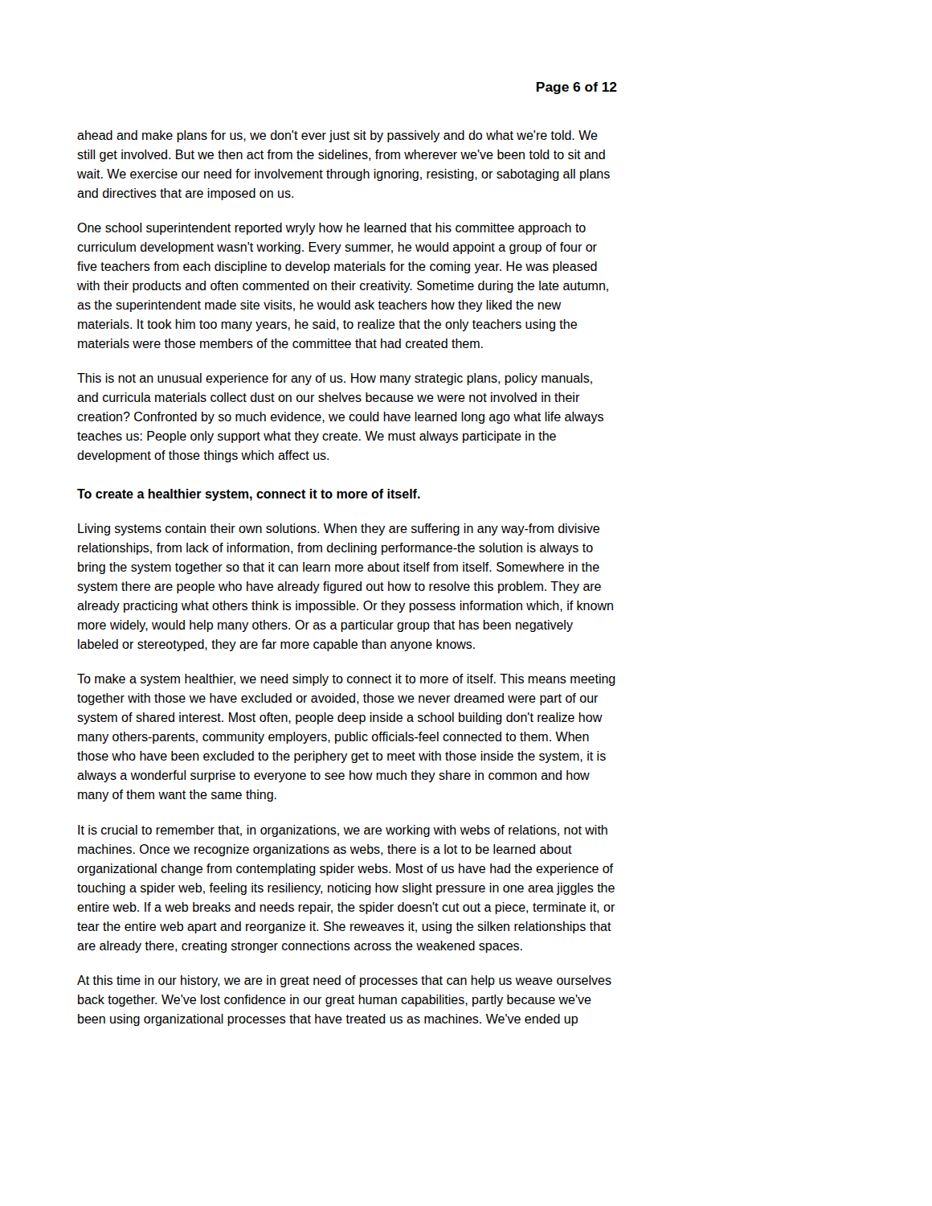Page 6 of 12
ahead and make plans for us, we don't ever just sit by passively and do what we're told. We still get involved. But we then act from the sidelines, from wherever we've been told to sit and wait. We exercise our need for involvement through ignoring, resisting, or sabotaging all plans and directives that are imposed on us.
One school superintendent reported wryly how he learned that his committee approach to curriculum development wasn't working. Every summer, he would appoint a group of four or five teachers from each discipline to develop materials for the coming year. He was pleased with their products and often commented on their creativity. Sometime during the late autumn, as the superintendent made site visits, he would ask teachers how they liked the new materials. It took him too many years, he said, to realize that the only teachers using the materials were those members of the committee that had created them.
This is not an unusual experience for any of us. How many strategic plans, policy manuals, and curricula materials collect dust on our shelves because we were not involved in their creation? Confronted by so much evidence, we could have learned long ago what life always teaches us: People only support what they create. We must always participate in the development of those things which affect us.
To create a healthier system, connect it to more of itself.
Living systems contain their own solutions. When they are suffering in any way-from divisive relationships, from lack of information, from declining performance-the solution is always to bring the system together so that it can learn more about itself from itself. Somewhere in the system there are people who have already figured out how to resolve this problem. They are already practicing what others think is impossible. Or they possess information which, if known more widely, would help many others. Or as a particular group that has been negatively labeled or stereotyped, they are far more capable than anyone knows.
To make a system healthier, we need simply to connect it to more of itself. This means meeting together with those we have excluded or avoided, those we never dreamed were part of our system of shared interest. Most often, people deep inside a school building don't realize how many others-parents, community employers, public officials-feel connected to them. When those who have been excluded to the periphery get to meet with those inside the system, it is always a wonderful surprise to everyone to see how much they share in common and how many of them want the same thing.
It is crucial to remember that, in organizations, we are working with webs of relations, not with machines. Once we recognize organizations as webs, there is a lot to be learned about organizational change from contemplating spider webs. Most of us have had the experience of touching a spider web, feeling its resiliency, noticing how slight pressure in one area jiggles the entire web. If a web breaks and needs repair, the spider doesn't cut out a piece, terminate it, or tear the entire web apart and reorganize it. She reweaves it, using the silken relationships that are already there, creating stronger connections across the weakened spaces.
At this time in our history, we are in great need of processes that can help us weave ourselves back together. We've lost confidence in our great human capabilities, partly because we've been using organizational processes that have treated us as machines. We've ended up